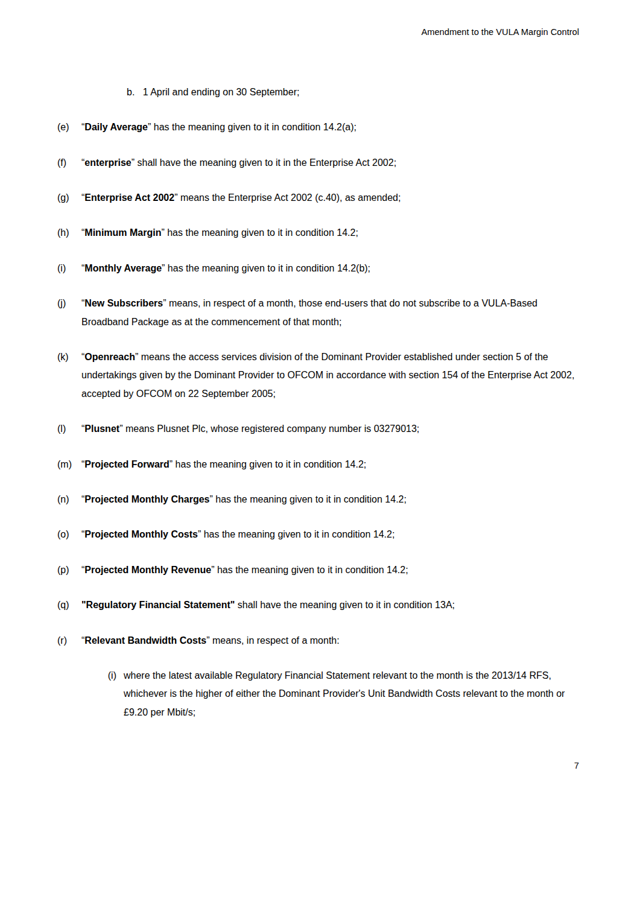Amendment to the VULA Margin Control
b. 1 April and ending on 30 September;
(e)
“Daily Average” has the meaning given to it in condition 14.2(a);
(f)
“enterprise” shall have the meaning given to it in the Enterprise Act 2002;
(g)
“Enterprise Act 2002” means the Enterprise Act 2002 (c.40), as amended;
(h)
“Minimum Margin” has the meaning given to it in condition 14.2;
(i)
“Monthly Average” has the meaning given to it in condition 14.2(b);
(j)
“New Subscribers” means, in respect of a month, those end-users that do not subscribe to a VULA-Based Broadband Package as at the commencement of that month;
(k)
“Openreach” means the access services division of the Dominant Provider established under section 5 of the undertakings given by the Dominant Provider to OFCOM in accordance with section 154 of the Enterprise Act 2002, accepted by OFCOM on 22 September 2005;
(l)
“Plusnet” means Plusnet Plc, whose registered company number is 03279013;
(m)
“Projected Forward” has the meaning given to it in condition 14.2;
(n)
“Projected Monthly Charges” has the meaning given to it in condition 14.2;
(o)
“Projected Monthly Costs” has the meaning given to it in condition 14.2;
(p)
“Projected Monthly Revenue” has the meaning given to it in condition 14.2;
(q)
"Regulatory Financial Statement" shall have the meaning given to it in condition 13A;
(r)
“Relevant Bandwidth Costs” means, in respect of a month:
(i)
where the latest available Regulatory Financial Statement relevant to the month is the 2013/14 RFS, whichever is the higher of either the Dominant Provider's Unit Bandwidth Costs relevant to the month or £9.20 per Mbit/s;
7